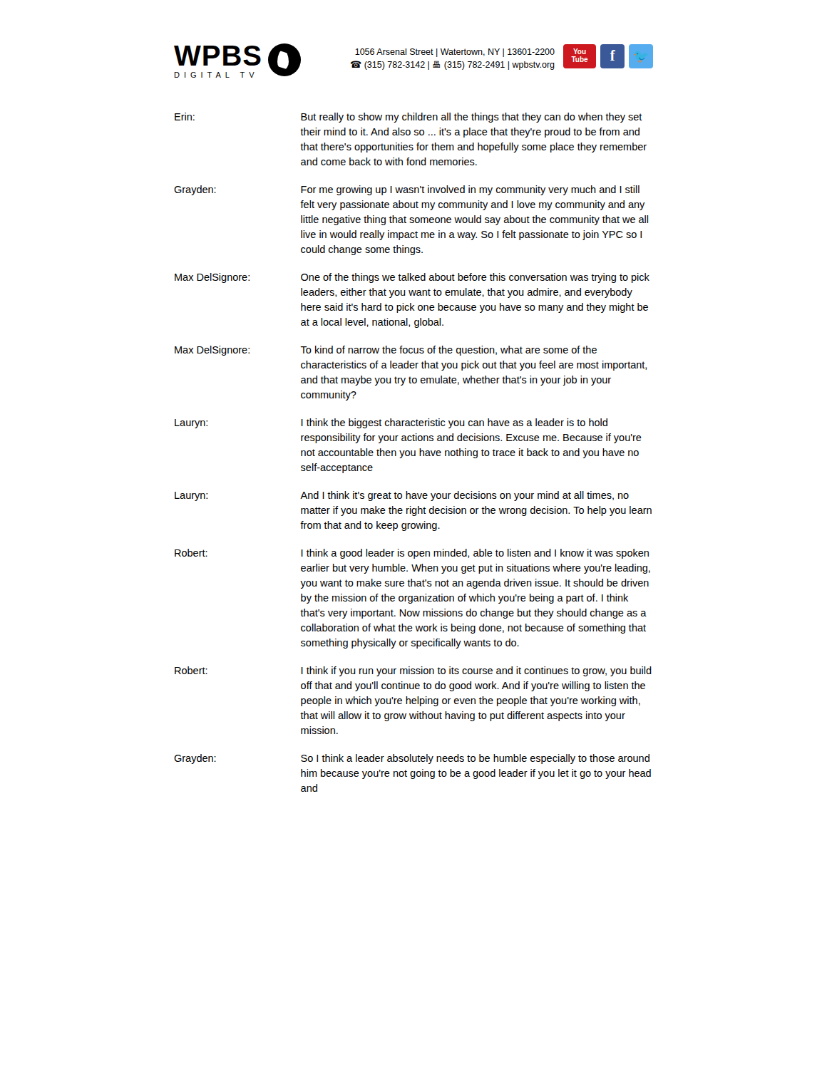WPBS DIGITAL TV
1056 Arsenal Street | Watertown, NY | 13601-2200
☎ (315) 782-3142 | 🖶 (315) 782-2491 | wpbstv.org
You
Tube f 🐦
| Erin: | But really to show my children all the things that they can do when they set their mind to it. And also so ... it's a place that they're proud to be from and that there's opportunities for them and hopefully some place they remember and come back to with fond memories. |
| Grayden: | For me growing up I wasn't involved in my community very much and I still felt very passionate about my community and I love my community and any little negative thing that someone would say about the community that we all live in would really impact me in a way. So I felt passionate to join YPC so I could change some things. |
| Max DelSignore: | One of the things we talked about before this conversation was trying to pick leaders, either that you want to emulate, that you admire, and everybody here said it's hard to pick one because you have so many and they might be at a local level, national, global. |
| Max DelSignore: | To kind of narrow the focus of the question, what are some of the characteristics of a leader that you pick out that you feel are most important, and that maybe you try to emulate, whether that's in your job in your community? |
| Lauryn: | I think the biggest characteristic you can have as a leader is to hold responsibility for your actions and decisions. Excuse me. Because if you're not accountable then you have nothing to trace it back to and you have no self-acceptance |
| Lauryn: | And I think it's great to have your decisions on your mind at all times, no matter if you make the right decision or the wrong decision. To help you learn from that and to keep growing. |
| Robert: | I think a good leader is open minded, able to listen and I know it was spoken earlier but very humble. When you get put in situations where you're leading, you want to make sure that's not an agenda driven issue. It should be driven by the mission of the organization of which you're being a part of. I think that's very important. Now missions do change but they should change as a collaboration of what the work is being done, not because of something that something physically or specifically wants to do. |
| Robert: | I think if you run your mission to its course and it continues to grow, you build off that and you'll continue to do good work. And if you're willing to listen the people in which you're helping or even the people that you're working with, that will allow it to grow without having to put different aspects into your mission. |
| Grayden: | So I think a leader absolutely needs to be humble especially to those around him because you're not going to be a good leader if you let it go to your head and |